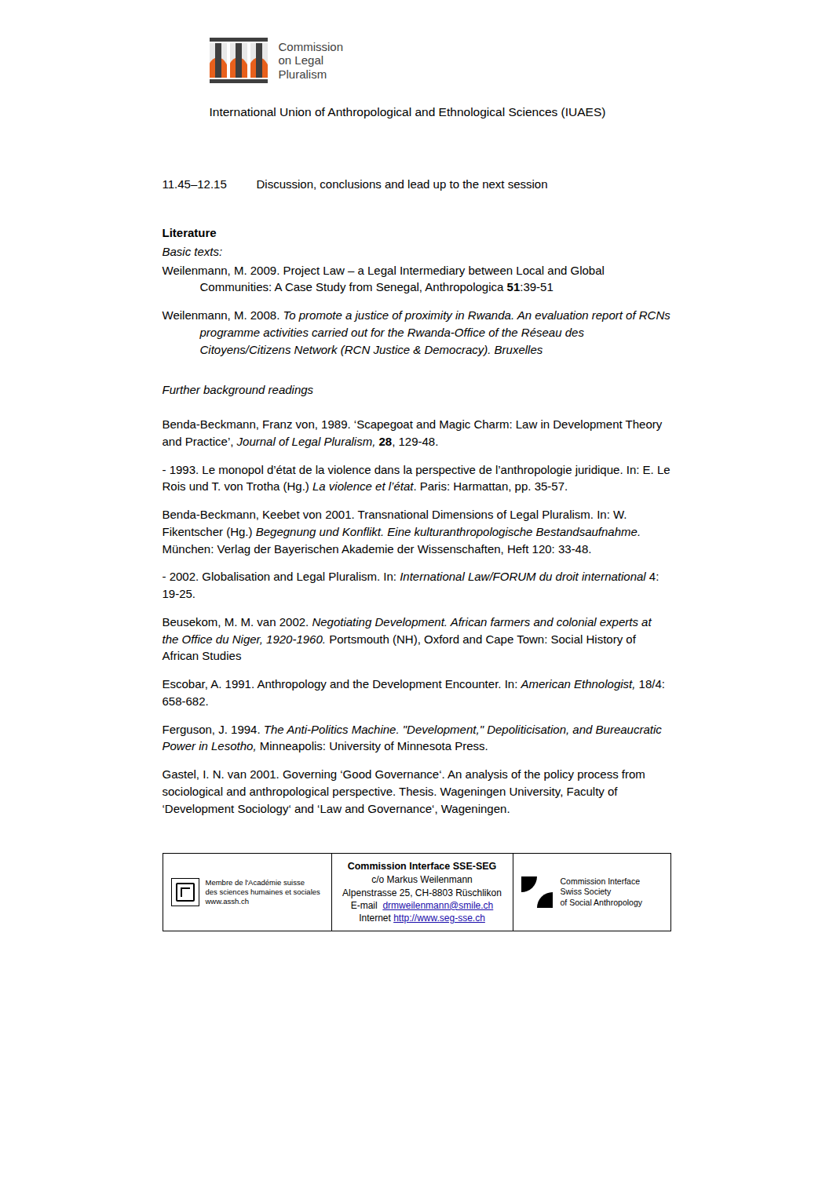Commission on Legal Pluralism
International Union of Anthropological and Ethnological Sciences (IUAES)
11.45–12.15 Discussion, conclusions and lead up to the next session
Literature
Basic texts:
Weilenmann, M. 2009. Project Law – a Legal Intermediary between Local and Global Communities: A Case Study from Senegal, Anthropologica 51:39-51
Weilenmann, M. 2008. To promote a justice of proximity in Rwanda. An evaluation report of RCNs programme activities carried out for the Rwanda-Office of the Réseau des Citoyens/Citizens Network (RCN Justice & Democracy). Bruxelles
Further background readings
Benda-Beckmann, Franz von, 1989. ‘Scapegoat and Magic Charm: Law in Development Theory and Practice’, Journal of Legal Pluralism, 28, 129-48.
- 1993. Le monopol d’état de la violence dans la perspective de l’anthropologie juridique. In: E. Le Rois und T. von Trotha (Hg.) La violence et l’état. Paris: Harmattan, pp. 35-57.
Benda-Beckmann, Keebet von 2001. Transnational Dimensions of Legal Pluralism. In: W. Fikentscher (Hg.) Begegnung und Konflikt. Eine kulturanthropologische Bestandsaufnahme. München: Verlag der Bayerischen Akademie der Wissenschaften, Heft 120: 33-48.
- 2002. Globalisation and Legal Pluralism. In: International Law/FORUM du droit international 4: 19-25.
Beusekom, M. M. van 2002. Negotiating Development. African farmers and colonial experts at the Office du Niger, 1920-1960. Portsmouth (NH), Oxford and Cape Town: Social History of African Studies
Escobar, A. 1991. Anthropology and the Development Encounter. In: American Ethnologist, 18/4: 658-682.
Ferguson, J. 1994. The Anti-Politics Machine. "Development," Depoliticisation, and Bureaucratic Power in Lesotho, Minneapolis: University of Minnesota Press.
Gastel, I. N. van 2001. Governing ‘Good Governance‘. An analysis of the policy process from sociological and anthropological perspective. Thesis. Wageningen University, Faculty of ‘Development Sociology‘ and ‘Law and Governance‘, Wageningen.
Membre de l'Académie suisse
des sciences humaines et sociales
www.assh.ch
Commission Interface SSE-SEG
c/o Markus Weilenmann
Alpenstrasse 25, CH-8803 Rüschlikon
E-mail drmweilenmann@smile.ch
Internet http://www.seg-sse.ch
Commission Interface
Swiss Society
of Social Anthropology